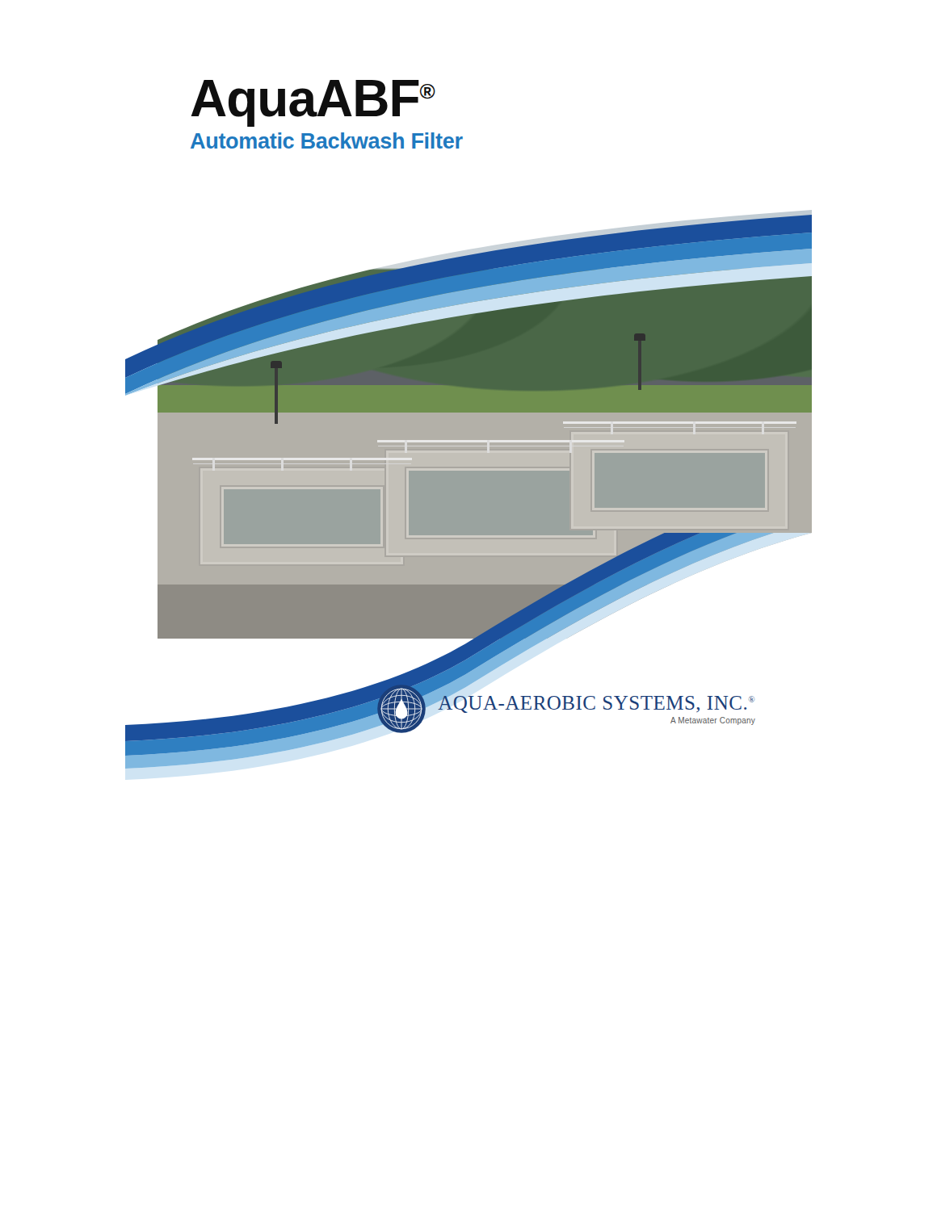AquaABF®
Automatic Backwash Filter
AquaABF automatic backwash filter installation at a water treatment plant.
®
AQUA-AEROBIC SYSTEMS, INC.®
A Metawater Company